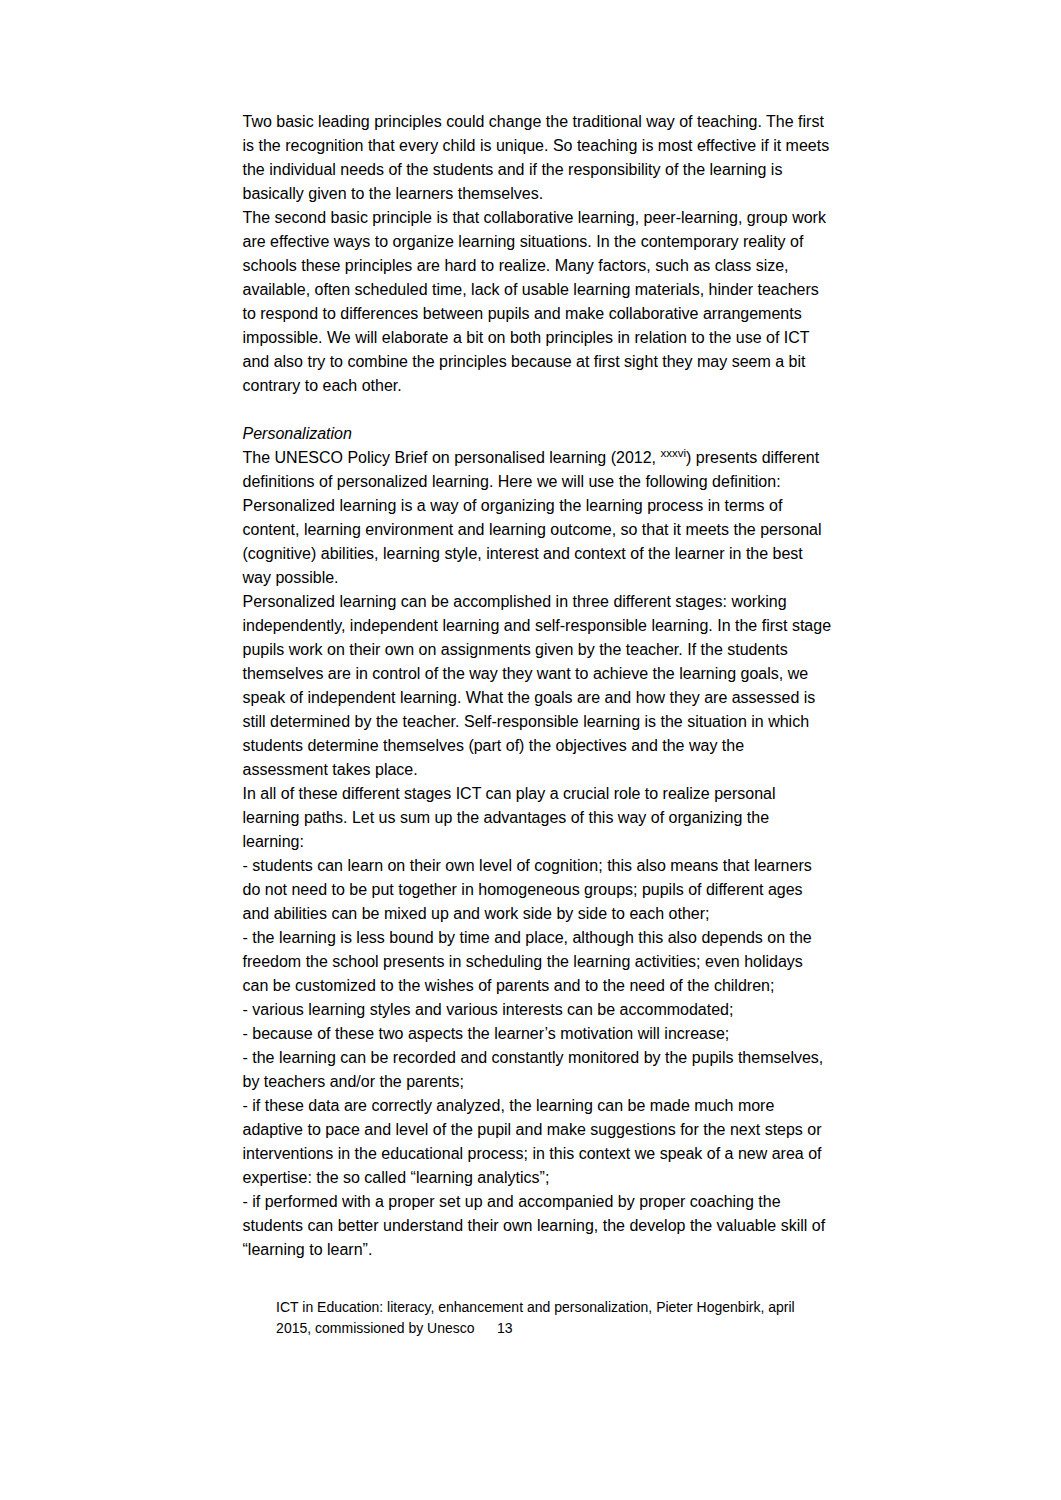Two basic leading principles could change the traditional way of teaching. The first is the recognition that every child is unique. So teaching is most effective if it meets the individual needs of the students and if the responsibility of the learning is basically given to the learners themselves.
The second basic principle is that collaborative learning, peer-learning, group work are effective ways to organize learning situations. In the contemporary reality of schools these principles are hard to realize. Many factors, such as class size, available, often scheduled time, lack of usable learning materials, hinder teachers to respond to differences between pupils and make collaborative arrangements impossible. We will elaborate a bit on both principles in relation to the use of ICT and also try to combine the principles because at first sight they may seem a bit contrary to each other.
Personalization
The UNESCO Policy Brief on personalised learning (2012, xxxvi) presents different definitions of personalized learning. Here we will use the following definition:
Personalized learning is a way of organizing the learning process in terms of content, learning environment and learning outcome, so that it meets the personal (cognitive) abilities, learning style, interest and context of the learner in the best way possible.
Personalized learning can be accomplished in three different stages: working independently, independent learning and self-responsible learning. In the first stage pupils work on their own on assignments given by the teacher. If the students themselves are in control of the way they want to achieve the learning goals, we speak of independent learning. What the goals are and how they are assessed is still determined by the teacher. Self-responsible learning is the situation in which students determine themselves (part of) the objectives and the way the assessment takes place.
In all of these different stages ICT can play a crucial role to realize personal learning paths. Let us sum up the advantages of this way of organizing the learning:
- students can learn on their own level of cognition; this also means that learners do not need to be put together in homogeneous groups; pupils of different ages and abilities can be mixed up and work side by side to each other;
- the learning is less bound by time and place, although this also depends on the freedom the school presents in scheduling the learning activities; even holidays can be customized to the wishes of parents and to the need of the children;
- various learning styles and various interests can be accommodated;
- because of these two aspects the learner’s motivation will increase;
- the learning can be recorded and constantly monitored by the pupils themselves, by teachers and/or the parents;
- if these data are correctly analyzed, the learning can be made much more adaptive to pace and level of the pupil and make suggestions for the next steps or interventions in the educational process; in this context we speak of a new area of expertise: the so called “learning analytics”;
- if performed with a proper set up and accompanied by proper coaching the students can better understand their own learning, the develop the valuable skill of “learning to learn”.
ICT in Education: literacy, enhancement and personalization, Pieter Hogenbirk, april 2015, commissioned by Unesco13